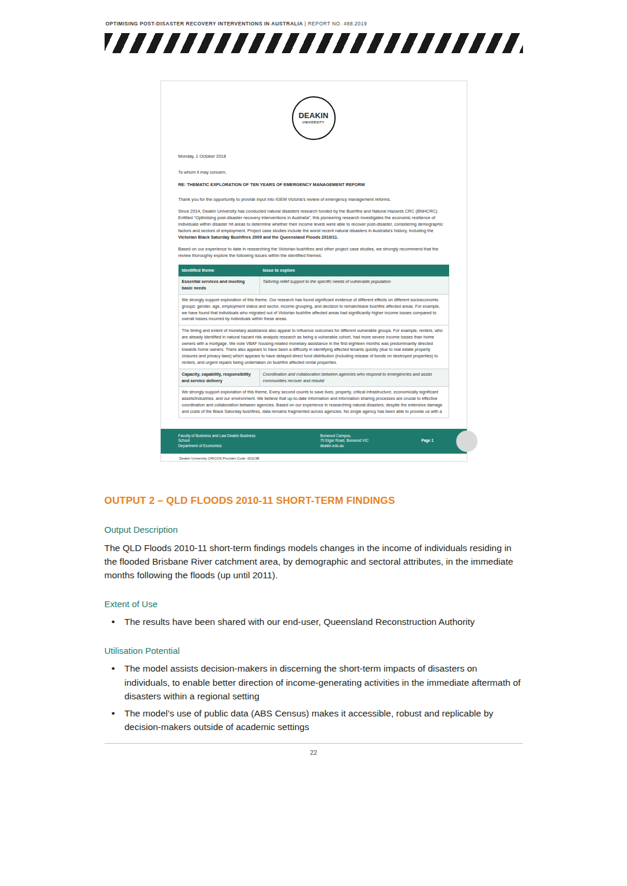Optimising post-disaster recovery interventions in Australia | Report No. 488.2019
DEAKIN UNIVERSITY
Monday, 1 October 2018
To whom it may concern,
RE: THEMATIC EXPLORATION OF TEN YEARS OF EMERGENCY MANAGEMENT REFORM
Thank you for the opportunity to provide input into IGEM Victoria’s review of emergency management reforms.
Since 2014, Deakin University has conducted natural disasters research funded by the Bushfire and Natural Hazards CRC (BNHCRC). Entitled “Optimising post-disaster recovery interventions in Australia”, this pioneering research investigates the economic resilience of individuals within disaster hit areas to determine whether their income levels were able to recover post-disaster, considering demographic factors and sectors of employment. Project case studies include the worst recent natural disasters in Australia’s history, including the Victorian Black Saturday Bushfires 2009 and the Queensland Floods 2010/11.
Based on our experience to date in researching the Victorian bushfires and other project case studies, we strongly recommend that the review thoroughly explore the following issues within the identified themes:
| Identified theme | Issue to explore |
| --- | --- |
| Essential services and meeting basic needs | Tailoring relief support to the specific needs of vulnerable population |
| We strongly support exploration of this theme. Our research has found significant evidence of different effects on different socioeconomic groups: gender, age, employment status and sector, income grouping, and decision to remain/leave bushfire affected areas. For example, we have found that individuals who migrated out of Victorian bushfire affected areas had significantly higher income losses compared to overall losses incurred by individuals within these areas. |
| The timing and extent of monetary assistance also appear to influence outcomes for different vulnerable groups. For example, renters, who are already identified in natural hazard risk analysis research as being a vulnerable cohort, had more severe income losses than home owners with a mortgage. We note VBAF housing-related monetary assistance in the first eighteen months was predominantly directed towards home owners. There also appears to have been a difficulty in identifying affected tenants quickly (due to real estate property closures and privacy laws) which appears to have delayed direct fund distribution (including release of bonds on destroyed properties) to renters, and urgent repairs being undertaken on bushfire affected rental properties. |
| Capacity, capability, responsibility and service delivery | Coordination and collaboration between agencies who respond to emergencies and assist communities recover and rebuild |
| We strongly support exploration of this theme. Every second counts to save lives, property, critical infrastructure, economically significant assets/industries, and our environment. We believe that up-to-date information and information sharing processes are crucial to effective coordination and collaboration between agencies. Based on our experience in researching natural disasters, despite the extensive damage and costs of the Black Saturday bushfires, data remains fragmented across agencies. No single agency has been able to provide us with a |
Faculty of Business and Law Deakin Business School
Department of Economics
Burwood Campus,
70 Elgar Road, Burwood VIC
deakin.edu.au
Page 1
Deakin University CRICOS Provider Code: 00113B
Output 2 – QLD Floods 2010-11 short-term findings
Output Description
The QLD Floods 2010-11 short-term findings models changes in the income of individuals residing in the flooded Brisbane River catchment area, by demographic and sectoral attributes, in the immediate months following the floods (up until 2011).
Extent of Use
The results have been shared with our end-user, Queensland Reconstruction Authority
Utilisation Potential
The model assists decision-makers in discerning the short-term impacts of disasters on individuals, to enable better direction of income-generating activities in the immediate aftermath of disasters within a regional setting
The model’s use of public data (ABS Census) makes it accessible, robust and replicable by decision-makers outside of academic settings
22